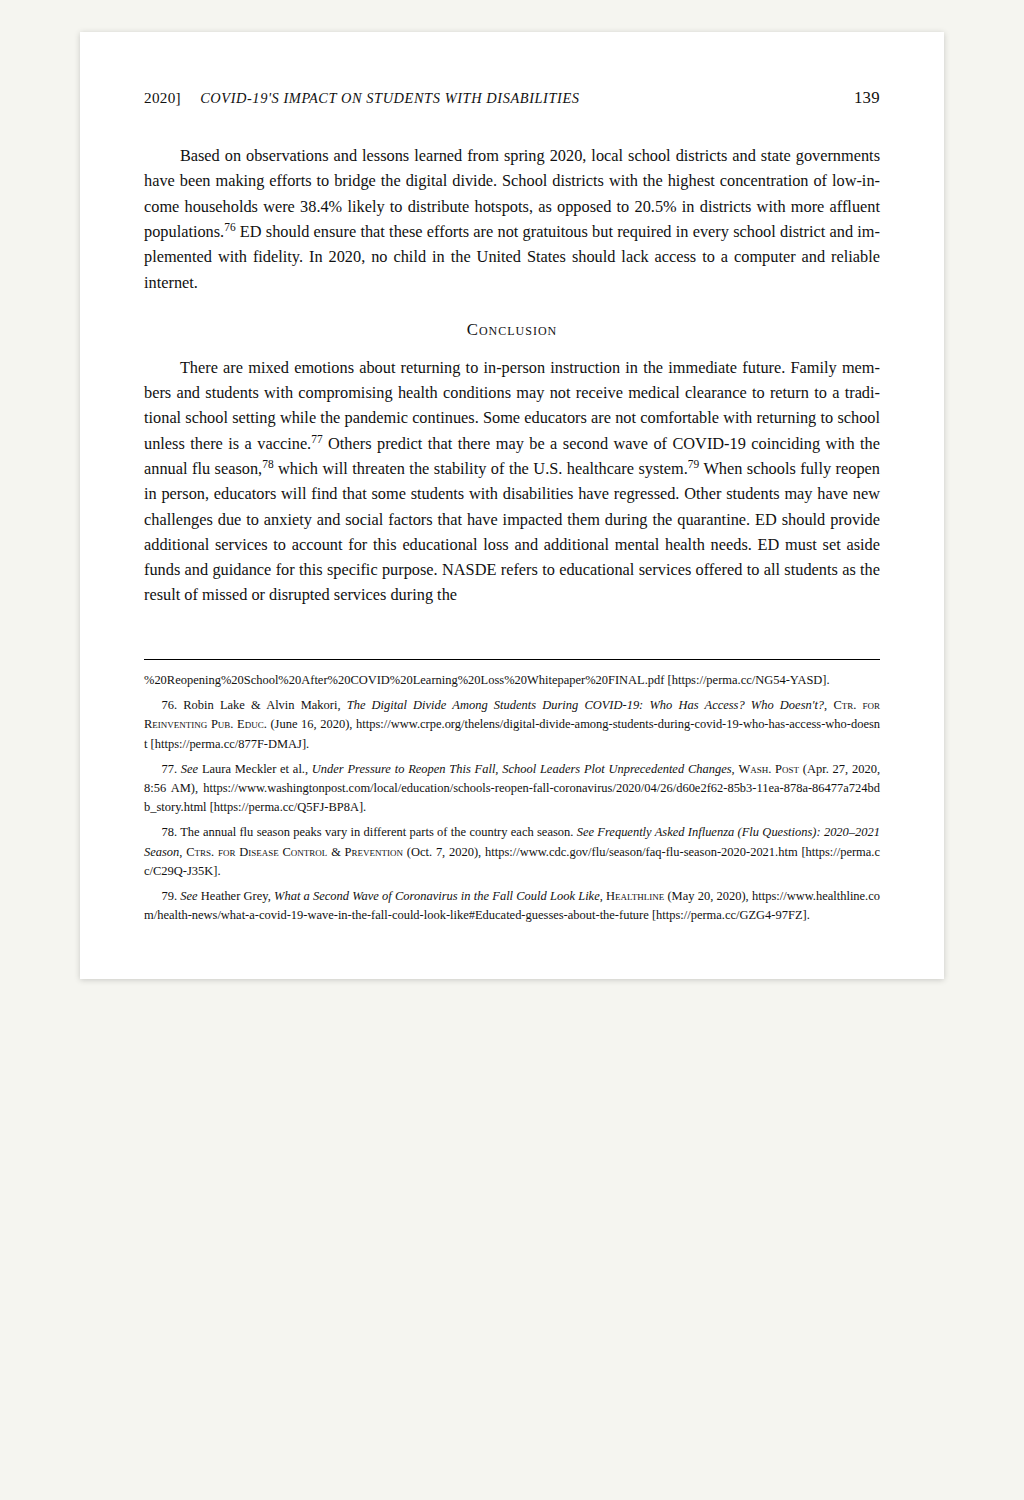2020] COVID-19's Impact on Students with Disabilities 139
Based on observations and lessons learned from spring 2020, local school districts and state governments have been making efforts to bridge the digital divide. School districts with the highest concentration of low-income households were 38.4% likely to distribute hotspots, as opposed to 20.5% in districts with more affluent populations.76 ED should ensure that these efforts are not gratuitous but required in every school district and implemented with fidelity. In 2020, no child in the United States should lack access to a computer and reliable internet.
Conclusion
There are mixed emotions about returning to in-person instruction in the immediate future. Family members and students with compromising health conditions may not receive medical clearance to return to a traditional school setting while the pandemic continues. Some educators are not comfortable with returning to school unless there is a vaccine.77 Others predict that there may be a second wave of COVID-19 coinciding with the annual flu season,78 which will threaten the stability of the U.S. healthcare system.79 When schools fully reopen in person, educators will find that some students with disabilities have regressed. Other students may have new challenges due to anxiety and social factors that have impacted them during the quarantine. ED should provide additional services to account for this educational loss and additional mental health needs. ED must set aside funds and guidance for this specific purpose. NASDE refers to educational services offered to all students as the result of missed or disrupted services during the
%20Reopening%20School%20After%20COVID%20Learning%20Loss%20Whitepaper%20FINAL.pdf [https://perma.cc/NG54-YASD].
76. Robin Lake & Alvin Makori, The Digital Divide Among Students During COVID-19: Who Has Access? Who Doesn't?, Ctr. for Reinventing Pub. Educ. (June 16, 2020), https://www.crpe.org/thelens/digital-divide-among-students-during-covid-19-who-has-access-who-doesnt [https://perma.cc/877F-DMAJ].
77. See Laura Meckler et al., Under Pressure to Reopen This Fall, School Leaders Plot Unprecedented Changes, Wash. Post (Apr. 27, 2020, 8:56 AM), https://www.washingtonpost.com/local/education/schools-reopen-fall-coronavirus/2020/04/26/d60e2f62-85b3-11ea-878a-86477a724bdb_story.html [https://perma.cc/Q5FJ-BP8A].
78. The annual flu season peaks vary in different parts of the country each season. See Frequently Asked Influenza (Flu Questions): 2020–2021 Season, Ctrs. for Disease Control & Prevention (Oct. 7, 2020), https://www.cdc.gov/flu/season/faq-flu-season-2020-2021.htm [https://perma.cc/C29Q-J35K].
79. See Heather Grey, What a Second Wave of Coronavirus in the Fall Could Look Like, Healthline (May 20, 2020), https://www.healthline.com/health-news/what-a-covid-19-wave-in-the-fall-could-look-like#Educated-guesses-about-the-future [https://perma.cc/GZG4-97FZ].